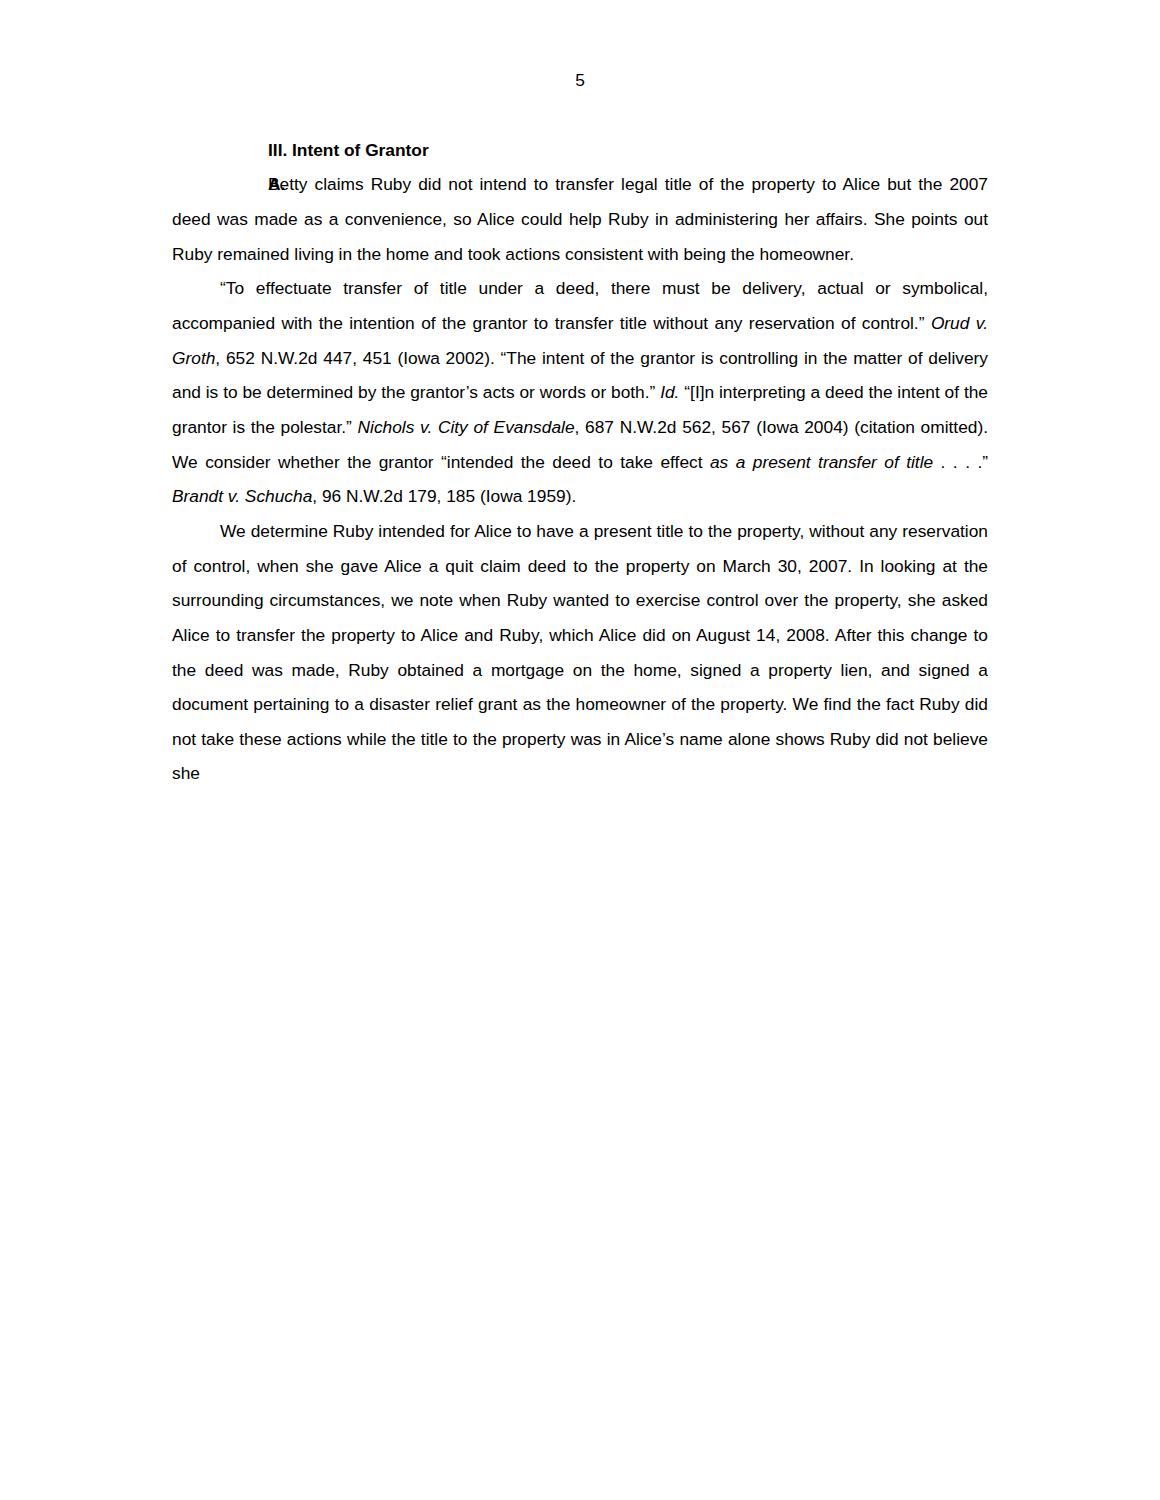5
III. Intent of Grantor
A. Betty claims Ruby did not intend to transfer legal title of the property to Alice but the 2007 deed was made as a convenience, so Alice could help Ruby in administering her affairs. She points out Ruby remained living in the home and took actions consistent with being the homeowner.
“To effectuate transfer of title under a deed, there must be delivery, actual or symbolical, accompanied with the intention of the grantor to transfer title without any reservation of control.” Orud v. Groth, 652 N.W.2d 447, 451 (Iowa 2002). “The intent of the grantor is controlling in the matter of delivery and is to be determined by the grantor’s acts or words or both.” Id. “[I]n interpreting a deed the intent of the grantor is the polestar.” Nichols v. City of Evansdale, 687 N.W.2d 562, 567 (Iowa 2004) (citation omitted). We consider whether the grantor “intended the deed to take effect as a present transfer of title . . . .” Brandt v. Schucha, 96 N.W.2d 179, 185 (Iowa 1959).
We determine Ruby intended for Alice to have a present title to the property, without any reservation of control, when she gave Alice a quit claim deed to the property on March 30, 2007. In looking at the surrounding circumstances, we note when Ruby wanted to exercise control over the property, she asked Alice to transfer the property to Alice and Ruby, which Alice did on August 14, 2008. After this change to the deed was made, Ruby obtained a mortgage on the home, signed a property lien, and signed a document pertaining to a disaster relief grant as the homeowner of the property. We find the fact Ruby did not take these actions while the title to the property was in Alice’s name alone shows Ruby did not believe she